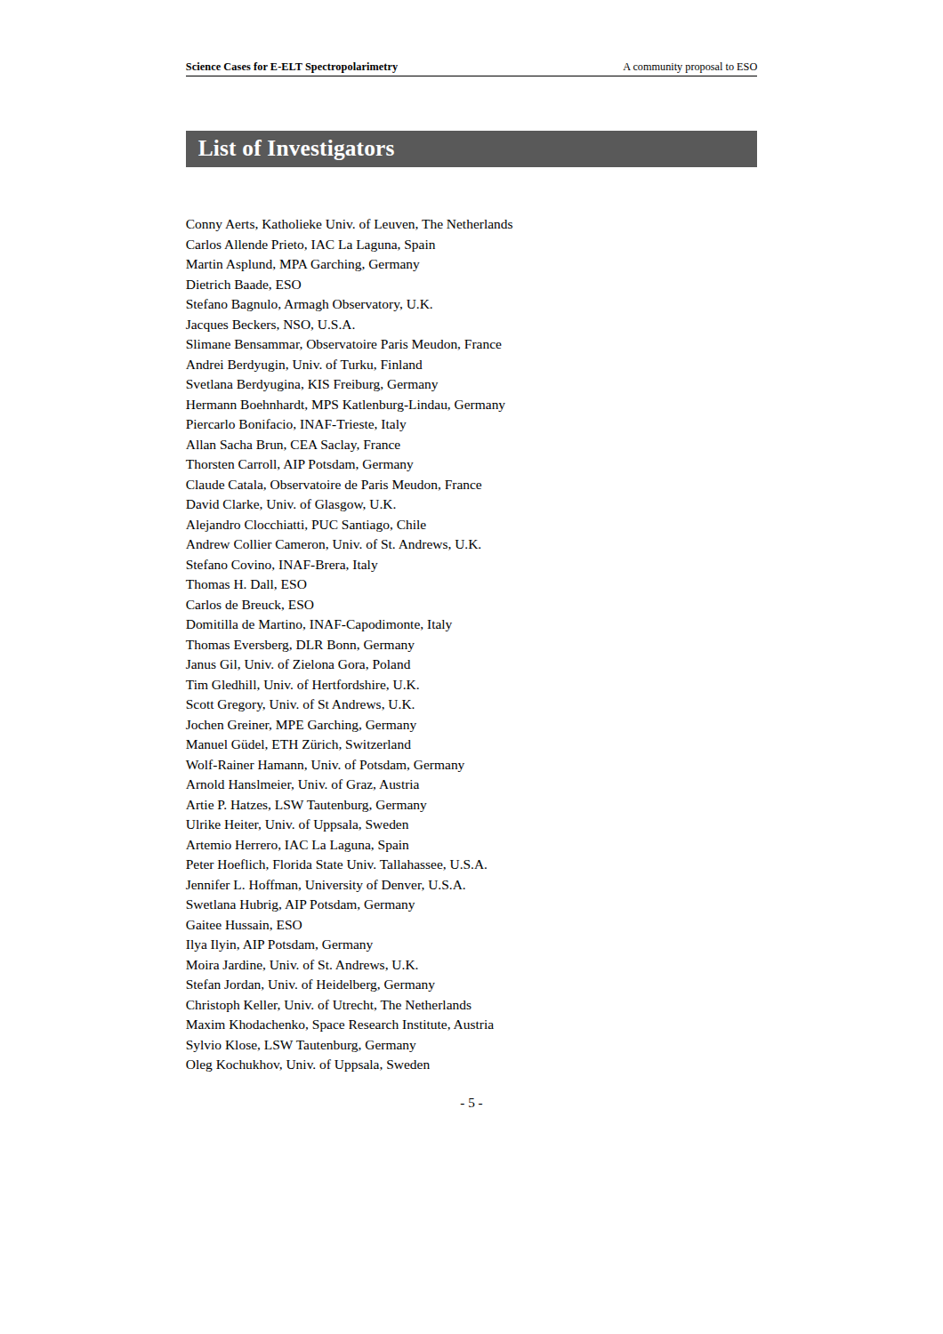Science Cases for E-ELT Spectropolarimetry A community proposal to ESO
List of Investigators
Conny Aerts, Katholieke Univ. of Leuven, The Netherlands
Carlos Allende Prieto, IAC La Laguna, Spain
Martin Asplund, MPA Garching, Germany
Dietrich Baade, ESO
Stefano Bagnulo, Armagh Observatory, U.K.
Jacques Beckers, NSO, U.S.A.
Slimane Bensammar, Observatoire Paris Meudon, France
Andrei Berdyugin, Univ. of Turku, Finland
Svetlana Berdyugina, KIS Freiburg, Germany
Hermann Boehnhardt, MPS Katlenburg-Lindau, Germany
Piercarlo Bonifacio, INAF-Trieste, Italy
Allan Sacha Brun, CEA Saclay, France
Thorsten Carroll, AIP Potsdam, Germany
Claude Catala, Observatoire de Paris Meudon, France
David Clarke, Univ. of Glasgow, U.K.
Alejandro Clocchiatti, PUC Santiago, Chile
Andrew Collier Cameron, Univ. of St. Andrews, U.K.
Stefano Covino, INAF-Brera, Italy
Thomas H. Dall, ESO
Carlos de Breuck, ESO
Domitilla de Martino, INAF-Capodimonte, Italy
Thomas Eversberg, DLR Bonn, Germany
Janus Gil, Univ. of Zielona Gora, Poland
Tim Gledhill, Univ. of Hertfordshire, U.K.
Scott Gregory, Univ. of St Andrews, U.K.
Jochen Greiner, MPE Garching, Germany
Manuel Güdel, ETH Zürich, Switzerland
Wolf-Rainer Hamann, Univ. of Potsdam, Germany
Arnold Hanslmeier, Univ. of Graz, Austria
Artie P. Hatzes, LSW Tautenburg, Germany
Ulrike Heiter, Univ. of Uppsala, Sweden
Artemio Herrero, IAC La Laguna, Spain
Peter Hoeflich, Florida State Univ. Tallahassee, U.S.A.
Jennifer L. Hoffman, University of Denver, U.S.A.
Swetlana Hubrig, AIP Potsdam, Germany
Gaitee Hussain, ESO
Ilya Ilyin, AIP Potsdam, Germany
Moira Jardine, Univ. of St. Andrews, U.K.
Stefan Jordan, Univ. of Heidelberg, Germany
Christoph Keller, Univ. of Utrecht, The Netherlands
Maxim Khodachenko, Space Research Institute, Austria
Sylvio Klose, LSW Tautenburg, Germany
Oleg Kochukhov, Univ. of Uppsala, Sweden
- 5 -